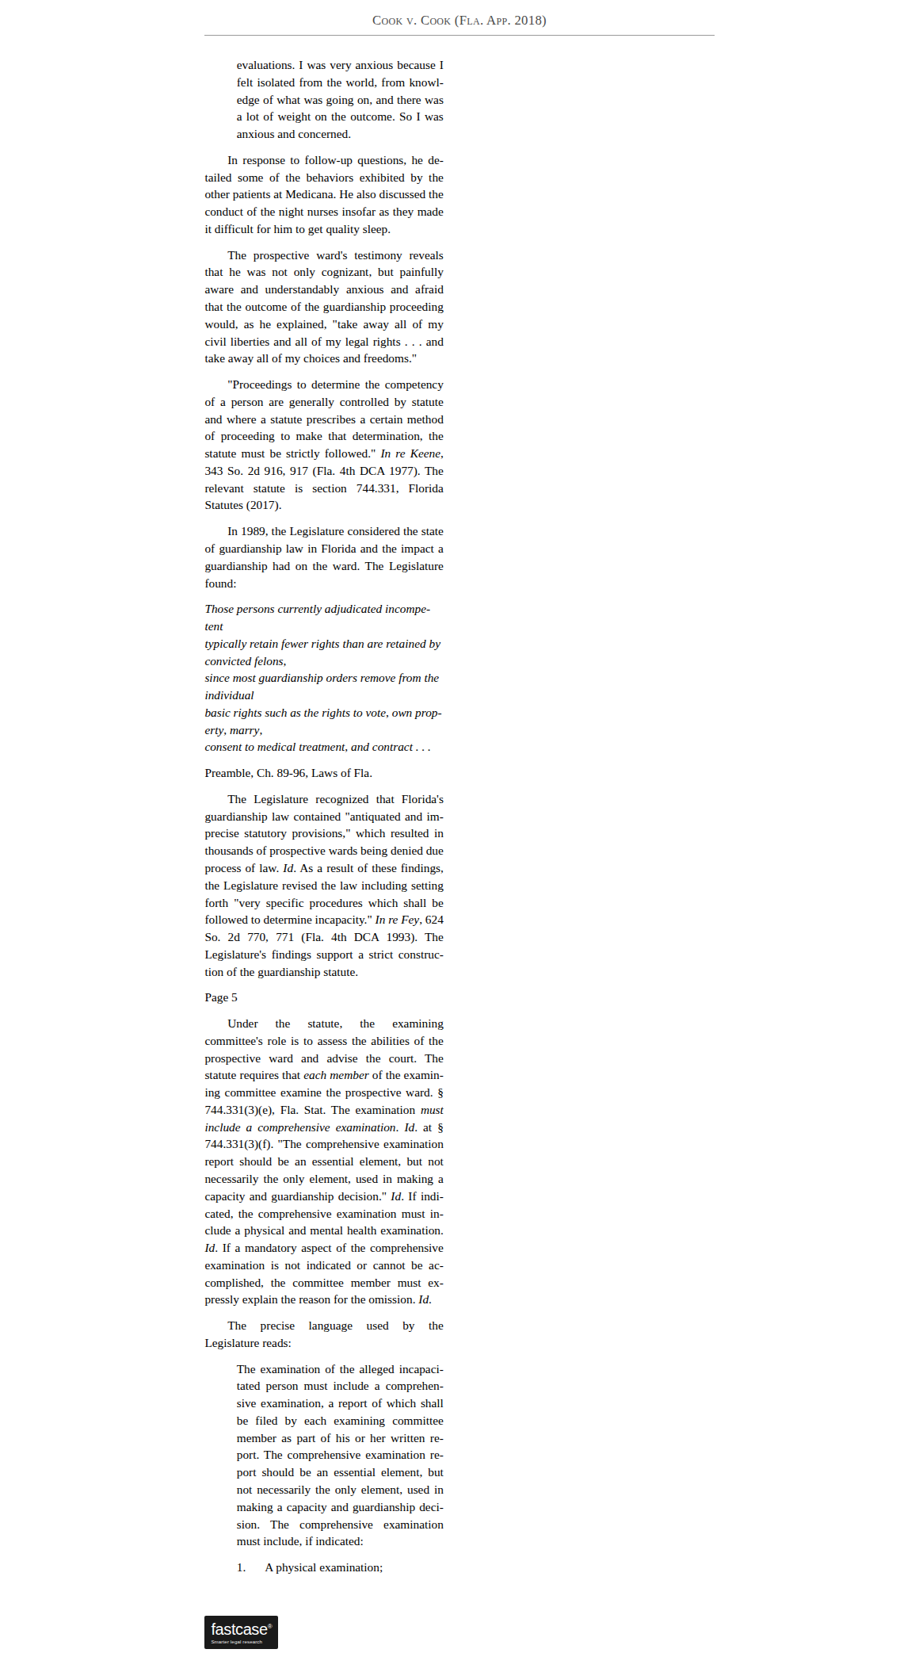Cook v. Cook (Fla. App. 2018)
evaluations. I was very anxious because I felt isolated from the world, from knowledge of what was going on, and there was a lot of weight on the outcome. So I was anxious and concerned.
In response to follow-up questions, he detailed some of the behaviors exhibited by the other patients at Medicana. He also discussed the conduct of the night nurses insofar as they made it difficult for him to get quality sleep.
The prospective ward's testimony reveals that he was not only cognizant, but painfully aware and understandably anxious and afraid that the outcome of the guardianship proceeding would, as he explained, "take away all of my civil liberties and all of my legal rights . . . and take away all of my choices and freedoms."
"Proceedings to determine the competency of a person are generally controlled by statute and where a statute prescribes a certain method of proceeding to make that determination, the statute must be strictly followed." In re Keene, 343 So. 2d 916, 917 (Fla. 4th DCA 1977). The relevant statute is section 744.331, Florida Statutes (2017).
In 1989, the Legislature considered the state of guardianship law in Florida and the impact a guardianship had on the ward. The Legislature found:
Those persons currently adjudicated incompetent
typically retain fewer rights than are retained by convicted felons,
since most guardianship orders remove from the individual
basic rights such as the rights to vote, own property, marry,
consent to medical treatment, and contract . . .
Preamble, Ch. 89-96, Laws of Fla.
The Legislature recognized that Florida's guardianship law contained "antiquated and imprecise statutory provisions," which resulted in thousands of prospective wards being denied due process of law. Id. As a result of these findings, the Legislature revised the law including setting forth "very specific procedures which shall be followed to determine incapacity." In re Fey, 624 So. 2d 770, 771 (Fla. 4th DCA 1993). The Legislature's findings support a strict construction of the guardianship statute.
Page 5
Under the statute, the examining committee's role is to assess the abilities of the prospective ward and advise the court. The statute requires that each member of the examining committee examine the prospective ward. § 744.331(3)(e), Fla. Stat. The examination must include a comprehensive examination. Id. at § 744.331(3)(f). "The comprehensive examination report should be an essential element, but not necessarily the only element, used in making a capacity and guardianship decision." Id. If indicated, the comprehensive examination must include a physical and mental health examination. Id. If a mandatory aspect of the comprehensive examination is not indicated or cannot be accomplished, the committee member must expressly explain the reason for the omission. Id.
The precise language used by the Legislature reads:
The examination of the alleged incapacitated person must include a comprehensive examination, a report of which shall be filed by each examining committee member as part of his or her written report. The comprehensive examination report should be an essential element, but not necessarily the only element, used in making a capacity and guardianship decision. The comprehensive examination must include, if indicated:
1. A physical examination;
fastcase® Smarter legal research